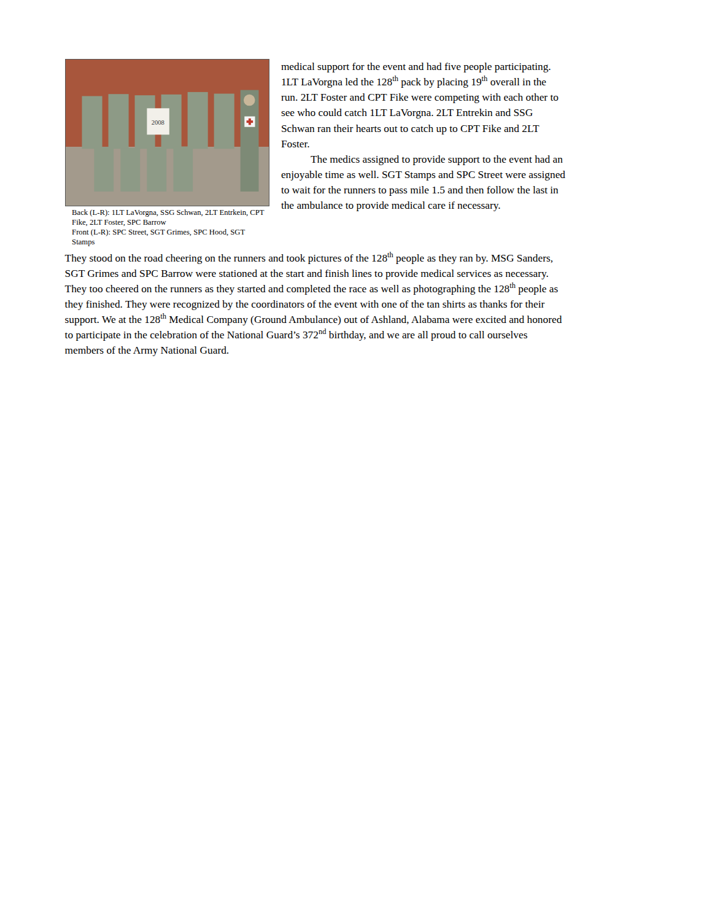Back (L-R): 1LT LaVorgna, SSG Schwan, 2LT Entrkein, CPT Fike, 2LT Foster, SPC Barrow
Front (L-R): SPC Street, SGT Grimes, SPC Hood, SGT Stamps
medical support for the event and had five people participating. 1LT LaVorgna led the 128th pack by placing 19th overall in the run. 2LT Foster and CPT Fike were competing with each other to see who could catch 1LT LaVorgna. 2LT Entrekin and SSG Schwan ran their hearts out to catch up to CPT Fike and 2LT Foster.
The medics assigned to provide support to the event had an enjoyable time as well. SGT Stamps and SPC Street were assigned to wait for the runners to pass mile 1.5 and then follow the last in the ambulance to provide medical care if necessary.
They stood on the road cheering on the runners and took pictures of the 128th people as they ran by. MSG Sanders, SGT Grimes and SPC Barrow were stationed at the start and finish lines to provide medical services as necessary. They too cheered on the runners as they started and completed the race as well as photographing the 128th people as they finished. They were recognized by the coordinators of the event with one of the tan shirts as thanks for their support. We at the 128th Medical Company (Ground Ambulance) out of Ashland, Alabama were excited and honored to participate in the celebration of the National Guard’s 372nd birthday, and we are all proud to call ourselves members of the Army National Guard.